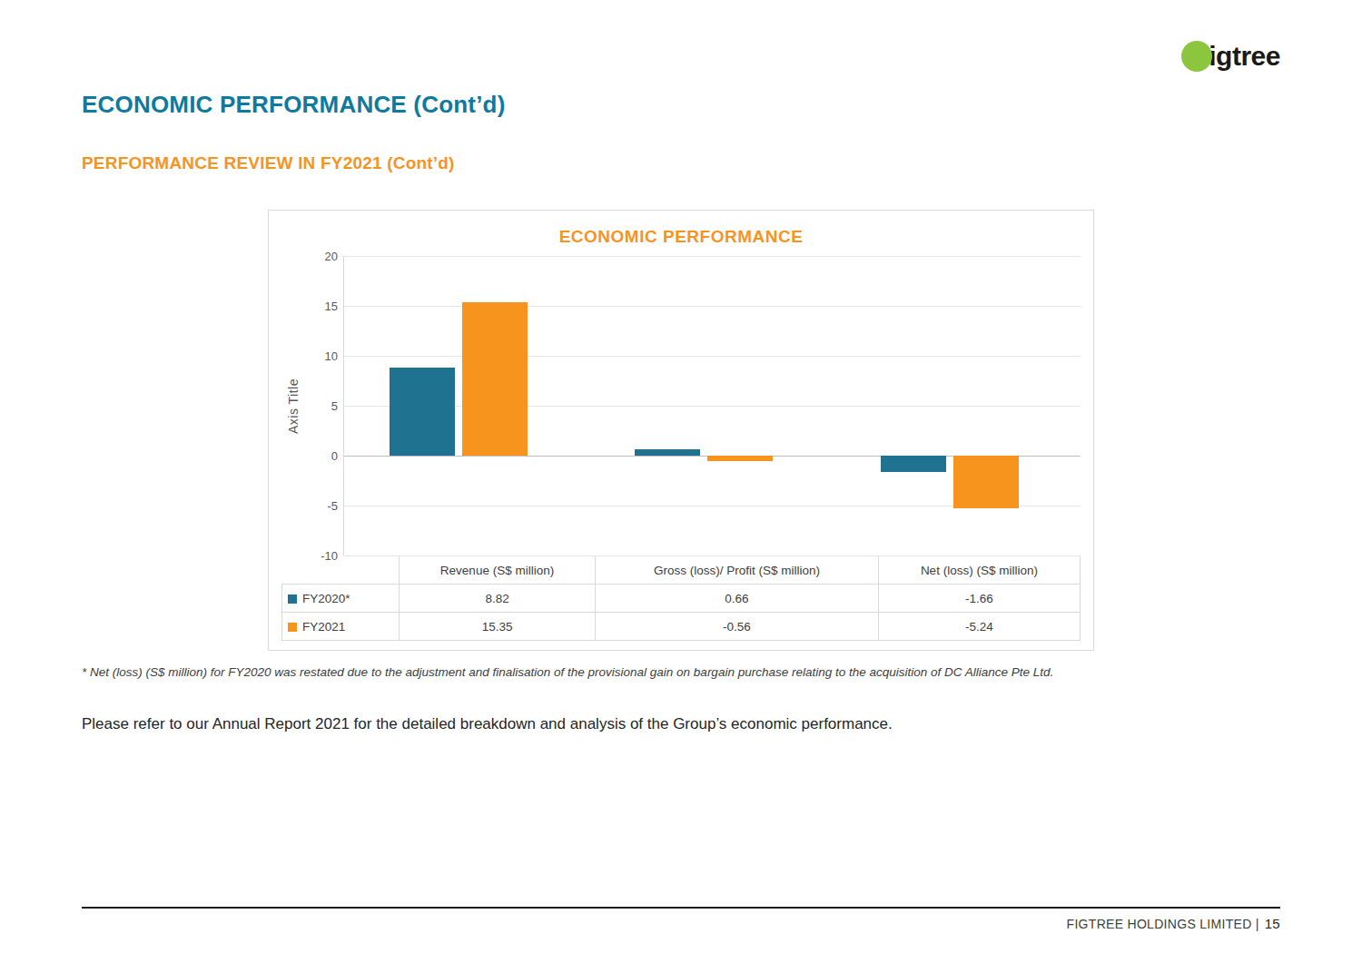Fig tree
ECONOMIC PERFORMANCE (Cont’d)
PERFORMANCE REVIEW IN FY2021 (Cont’d)
ECONOMIC PERFORMANCE
Axis Title
20 15 10 5 0 -5 -10
| | Revenue (S$ million) | Gross (loss)/ Profit (S$ million) | Net (loss) (S$ million) |
| FY2020* | 8.82 | 0.66 | -1.66 |
| FY2021 | 15.35 | -0.56 | -5.24 |
* Net (loss) (S$ million) for FY2020 was restated due to the adjustment and finalisation of the provisional gain on bargain purchase relating to the acquisition of DC Alliance Pte Ltd.
Please refer to our Annual Report 2021 for the detailed breakdown and analysis of the Group’s economic performance.
FIGTREE HOLDINGS LIMITED |15